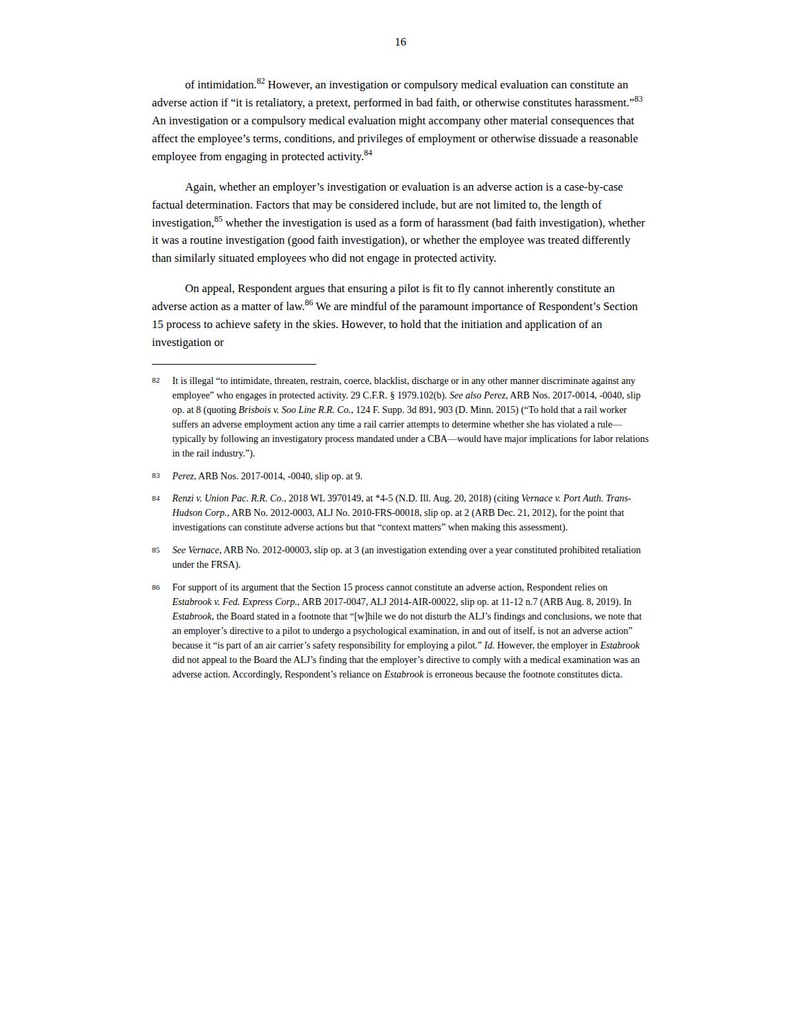16
of intimidation.82 However, an investigation or compulsory medical evaluation can constitute an adverse action if “it is retaliatory, a pretext, performed in bad faith, or otherwise constitutes harassment.”83 An investigation or a compulsory medical evaluation might accompany other material consequences that affect the employee’s terms, conditions, and privileges of employment or otherwise dissuade a reasonable employee from engaging in protected activity.84
Again, whether an employer’s investigation or evaluation is an adverse action is a case-by-case factual determination. Factors that may be considered include, but are not limited to, the length of investigation,85 whether the investigation is used as a form of harassment (bad faith investigation), whether it was a routine investigation (good faith investigation), or whether the employee was treated differently than similarly situated employees who did not engage in protected activity.
On appeal, Respondent argues that ensuring a pilot is fit to fly cannot inherently constitute an adverse action as a matter of law.86 We are mindful of the paramount importance of Respondent’s Section 15 process to achieve safety in the skies. However, to hold that the initiation and application of an investigation or
82
It is illegal “to intimidate, threaten, restrain, coerce, blacklist, discharge or in any other manner discriminate against any employee” who engages in protected activity. 29 C.F.R. § 1979.102(b). See also Perez, ARB Nos. 2017-0014, -0040, slip op. at 8 (quoting Brisbois v. Soo Line R.R. Co., 124 F. Supp. 3d 891, 903 (D. Minn. 2015) (“To hold that a rail worker suffers an adverse employment action any time a rail carrier attempts to determine whether she has violated a rule—typically by following an investigatory process mandated under a CBA—would have major implications for labor relations in the rail industry.”).
83
Perez, ARB Nos. 2017-0014, -0040, slip op. at 9.
84
Renzi v. Union Pac. R.R. Co., 2018 WL 3970149, at *4-5 (N.D. Ill. Aug. 20, 2018) (citing Vernace v. Port Auth. Trans-Hudson Corp., ARB No. 2012-0003, ALJ No. 2010-FRS-00018, slip op. at 2 (ARB Dec. 21, 2012), for the point that investigations can constitute adverse actions but that “context matters” when making this assessment).
85
See Vernace, ARB No. 2012-00003, slip op. at 3 (an investigation extending over a year constituted prohibited retaliation under the FRSA).
86
For support of its argument that the Section 15 process cannot constitute an adverse action, Respondent relies on Estabrook v. Fed. Express Corp., ARB 2017-0047, ALJ 2014-AIR-00022, slip op. at 11-12 n.7 (ARB Aug. 8, 2019). In Estabrook, the Board stated in a footnote that “[w]hile we do not disturb the ALJ’s findings and conclusions, we note that an employer’s directive to a pilot to undergo a psychological examination, in and out of itself, is not an adverse action” because it “is part of an air carrier’s safety responsibility for employing a pilot.” Id. However, the employer in Estabrook did not appeal to the Board the ALJ’s finding that the employer’s directive to comply with a medical examination was an adverse action. Accordingly, Respondent’s reliance on Estabrook is erroneous because the footnote constitutes dicta.